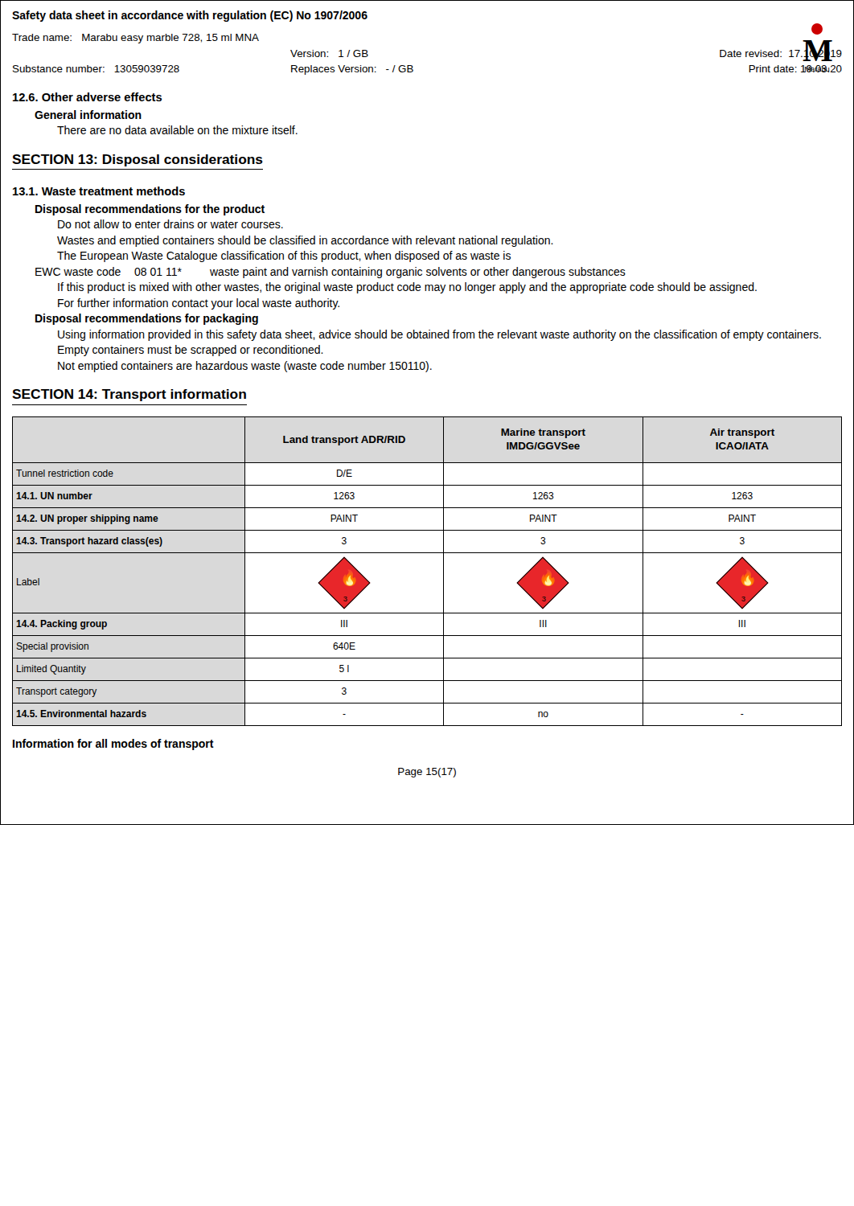Safety data sheet in accordance with regulation (EC) No 1907/2006
M Marabu
Trade name: Marabu easy marble 728, 15 ml MNA
Version: 1 / GB
Date revised: 17.10.2019
Substance number: 13059039728
Replaces Version: - / GB
Print date: 19.03.20
12.6. Other adverse effects
General information
There are no data available on the mixture itself.
SECTION 13: Disposal considerations
13.1. Waste treatment methods
Disposal recommendations for the product
Do not allow to enter drains or water courses.
Wastes and emptied containers should be classified in accordance with relevant national regulation.
The European Waste Catalogue classification of this product, when disposed of as waste is
EWC waste code
08 01 11*
waste paint and varnish containing organic solvents or other dangerous substances
If this product is mixed with other wastes, the original waste product code may no longer apply and the appropriate code should be assigned.
For further information contact your local waste authority.
Disposal recommendations for packaging
Using information provided in this safety data sheet, advice should be obtained from the relevant waste authority on the classification of empty containers.
Empty containers must be scrapped or reconditioned.
Not emptied containers are hazardous waste (waste code number 150110).
SECTION 14: Transport information
| | Land transport ADR/RID | Marine transport IMDG/GGVSee | Air transport ICAO/IATA |
| --- | --- | --- | --- |
| Tunnel restriction code | D/E | | |
| 14.1. UN number | 1263 | 1263 | 1263 |
| 14.2. UN proper shipping name | PAINT | PAINT | PAINT |
| 14.3. Transport hazard class(es) | 3 | 3 | 3 |
| Label | 🔥 3 | 🔥 3 | 🔥 3 |
| 14.4. Packing group | III | III | III |
| Special provision | 640E | | |
| Limited Quantity | 5 l | | |
| Transport category | 3 | | |
| 14.5. Environmental hazards | - | no | - |
Information for all modes of transport
Page 15(17)